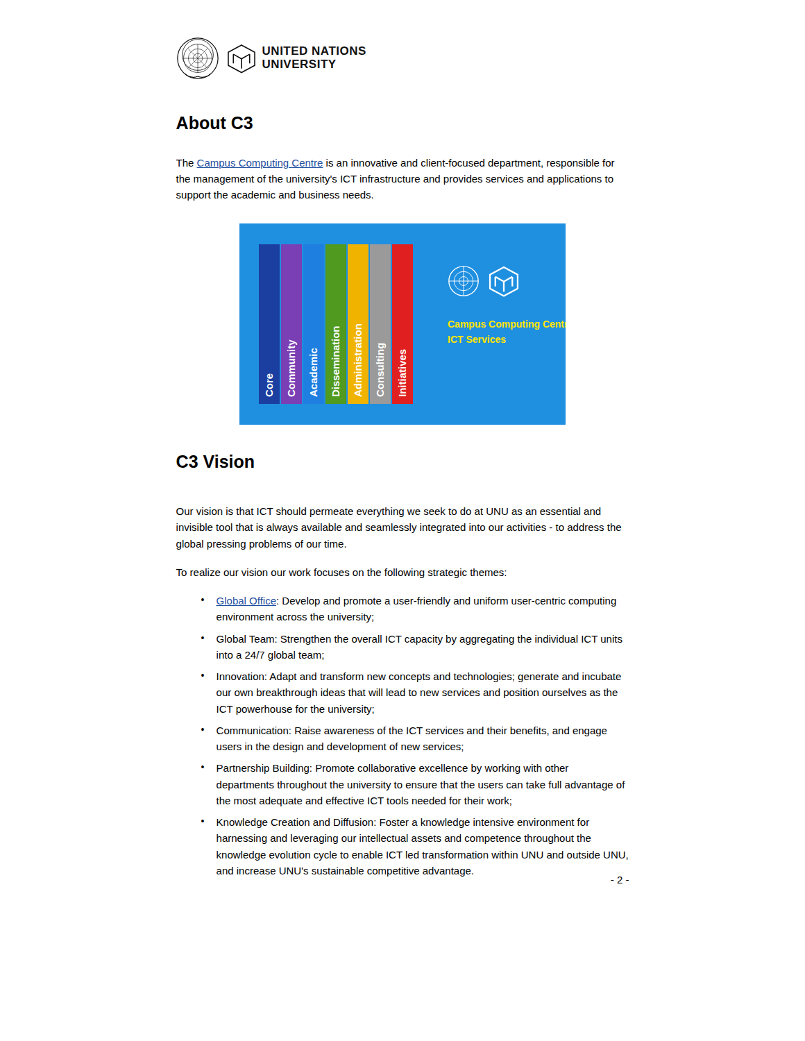United Nations
University
About C3
The Campus Computing Centre is an innovative and client-focused department, responsible for the management of the university's ICT infrastructure and provides services and applications to support the academic and business needs.
Core Community Academic Dissemination Administration Consulting Initiatives Campus Computing Centre ICT Services
C3 Vision
Our vision is that ICT should permeate everything we seek to do at UNU as an essential and invisible tool that is always available and seamlessly integrated into our activities - to address the global pressing problems of our time.
To realize our vision our work focuses on the following strategic themes:
Global Office: Develop and promote a user-friendly and uniform user-centric computing environment across the university;
Global Team: Strengthen the overall ICT capacity by aggregating the individual ICT units into a 24/7 global team;
Innovation: Adapt and transform new concepts and technologies; generate and incubate our own breakthrough ideas that will lead to new services and position ourselves as the ICT powerhouse for the university;
Communication: Raise awareness of the ICT services and their benefits, and engage users in the design and development of new services;
Partnership Building: Promote collaborative excellence by working with other departments throughout the university to ensure that the users can take full advantage of the most adequate and effective ICT tools needed for their work;
Knowledge Creation and Diffusion: Foster a knowledge intensive environment for harnessing and leveraging our intellectual assets and competence throughout the knowledge evolution cycle to enable ICT led transformation within UNU and outside UNU, and increase UNU's sustainable competitive advantage.
- 2 -